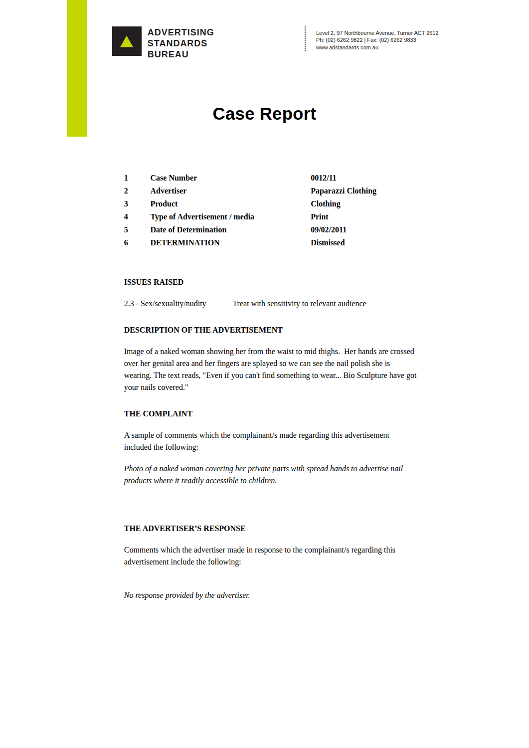ADVERTISING
STANDARDS
BUREAU
Level 2, 97 Northbourne Avenue, Turner ACT 2612
Ph: (02) 6262 9822 | Fax: (02) 6262 9833
www.adstandards.com.au
Case Report
| 1 | Case Number | 0012/11 |
| 2 | Advertiser | Paparazzi Clothing |
| 3 | Product | Clothing |
| 4 | Type of Advertisement / media | Print |
| 5 | Date of Determination | 09/02/2011 |
| 6 | DETERMINATION | Dismissed |
Issues Raised
2.3 - Sex/sexuality/nudity Treat with sensitivity to relevant audience
Description of the Advertisement
Image of a naked woman showing her from the waist to mid thighs. Her hands are crossed over her genital area and her fingers are splayed so we can see the nail polish she is wearing. The text reads, "Even if you can't find something to wear... Bio Sculpture have got your nails covered."
The Complaint
A sample of comments which the complainant/s made regarding this advertisement included the following:
Photo of a naked woman covering her private parts with spread hands to advertise nail products where it readily accessible to children.
The Advertiser’s Response
Comments which the advertiser made in response to the complainant/s regarding this advertisement include the following:
No response provided by the advertiser.